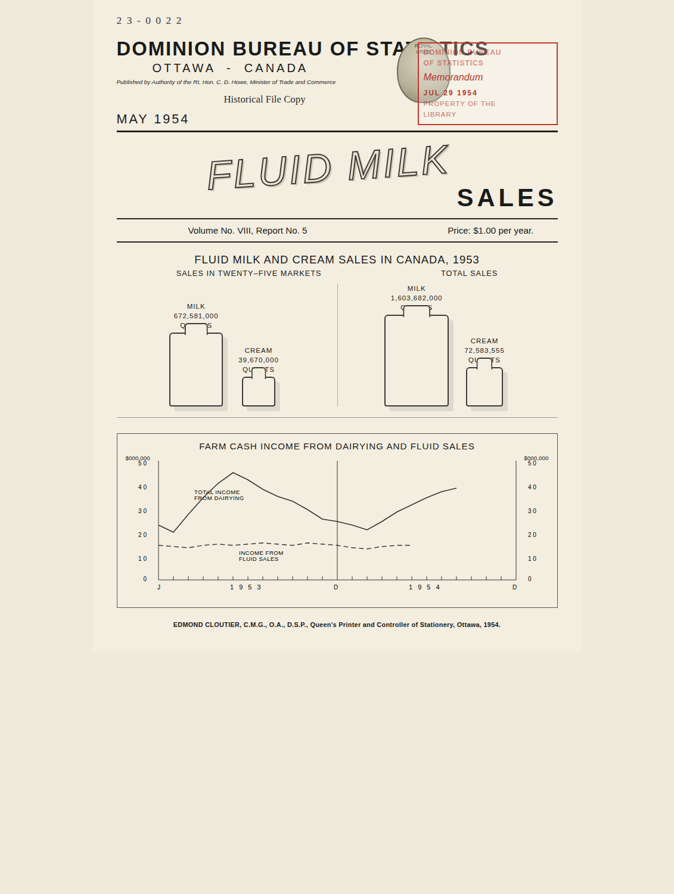2 3 - 0 0 2 2
ROYAL
ARMS
DOMINION BUREAU
OF STATISTICS Memorandum JUL 29 1954
PROPERTY OF THE
LIBRARY
DOMINION BUREAU OF STATISTICS
OTTAWA - CANADA
Published by Authority of the Rt. Hon. C. D. Howe, Minister of Trade and Commerce
Historical File Copy
MAY 1954
FLUID MILK
SALES
Volume No. VIII, Report No. 5 Price: $1.00 per year.
FLUID MILK AND CREAM SALES IN CANADA, 1953
SALES IN TWENTY–FIVE MARKETS TOTAL SALES
MILK
672,581,000
QUARTS
CREAM
39,670,000
QUARTS
MILK
1,603,682,000
QUARTS
CREAM
72,583,555
QUARTS
FARM CASH INCOME FROM DAIRYING AND FLUID SALES
$000,000 $000,000 5 0 4 0 3 0 2 0 1 0 0 5 0 4 0 3 0 2 0 1 0 0 TOTAL INCOME FROM DAIRYING INCOME FROM FLUID SALES J 1 9 5 3 D 1 9 5 4 D
EDMOND CLOUTIER, C.M.G., O.A., D.S.P., Queen's Printer and Controller of Stationery, Ottawa, 1954.